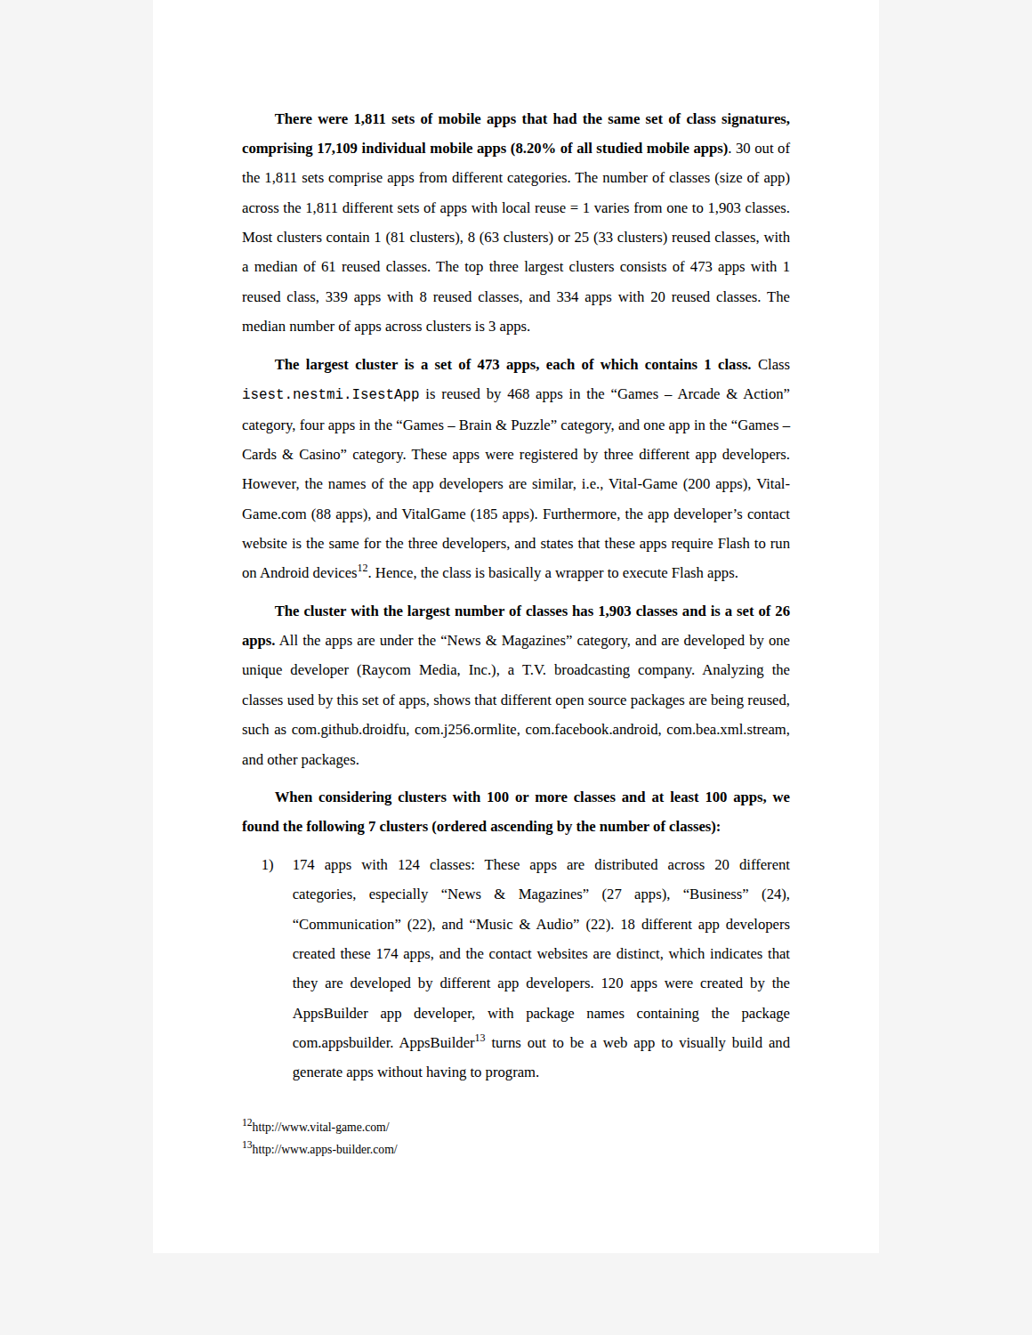There were 1,811 sets of mobile apps that had the same set of class signatures, comprising 17,109 individual mobile apps (8.20% of all studied mobile apps). 30 out of the 1,811 sets comprise apps from different categories. The number of classes (size of app) across the 1,811 different sets of apps with local reuse = 1 varies from one to 1,903 classes. Most clusters contain 1 (81 clusters), 8 (63 clusters) or 25 (33 clusters) reused classes, with a median of 61 reused classes. The top three largest clusters consists of 473 apps with 1 reused class, 339 apps with 8 reused classes, and 334 apps with 20 reused classes. The median number of apps across clusters is 3 apps.
The largest cluster is a set of 473 apps, each of which contains 1 class. Class isest.nestmi.IsestApp is reused by 468 apps in the “Games – Arcade & Action” category, four apps in the “Games – Brain & Puzzle” category, and one app in the “Games – Cards & Casino” category. These apps were registered by three different app developers. However, the names of the app developers are similar, i.e., Vital-Game (200 apps), Vital-Game.com (88 apps), and VitalGame (185 apps). Furthermore, the app developer’s contact website is the same for the three developers, and states that these apps require Flash to run on Android devices12. Hence, the class is basically a wrapper to execute Flash apps.
The cluster with the largest number of classes has 1,903 classes and is a set of 26 apps. All the apps are under the “News & Magazines” category, and are developed by one unique developer (Raycom Media, Inc.), a T.V. broadcasting company. Analyzing the classes used by this set of apps, shows that different open source packages are being reused, such as com.github.droidfu, com.j256.ormlite, com.facebook.android, com.bea.xml.stream, and other packages.
When considering clusters with 100 or more classes and at least 100 apps, we found the following 7 clusters (ordered ascending by the number of classes):
174 apps with 124 classes: These apps are distributed across 20 different categories, especially “News & Magazines” (27 apps), “Business” (24), “Communication” (22), and “Music & Audio” (22). 18 different app developers created these 174 apps, and the contact websites are distinct, which indicates that they are developed by different app developers. 120 apps were created by the AppsBuilder app developer, with package names containing the package com.appsbuilder. AppsBuilder13 turns out to be a web app to visually build and generate apps without having to program.
12http://www.vital-game.com/
13http://www.apps-builder.com/